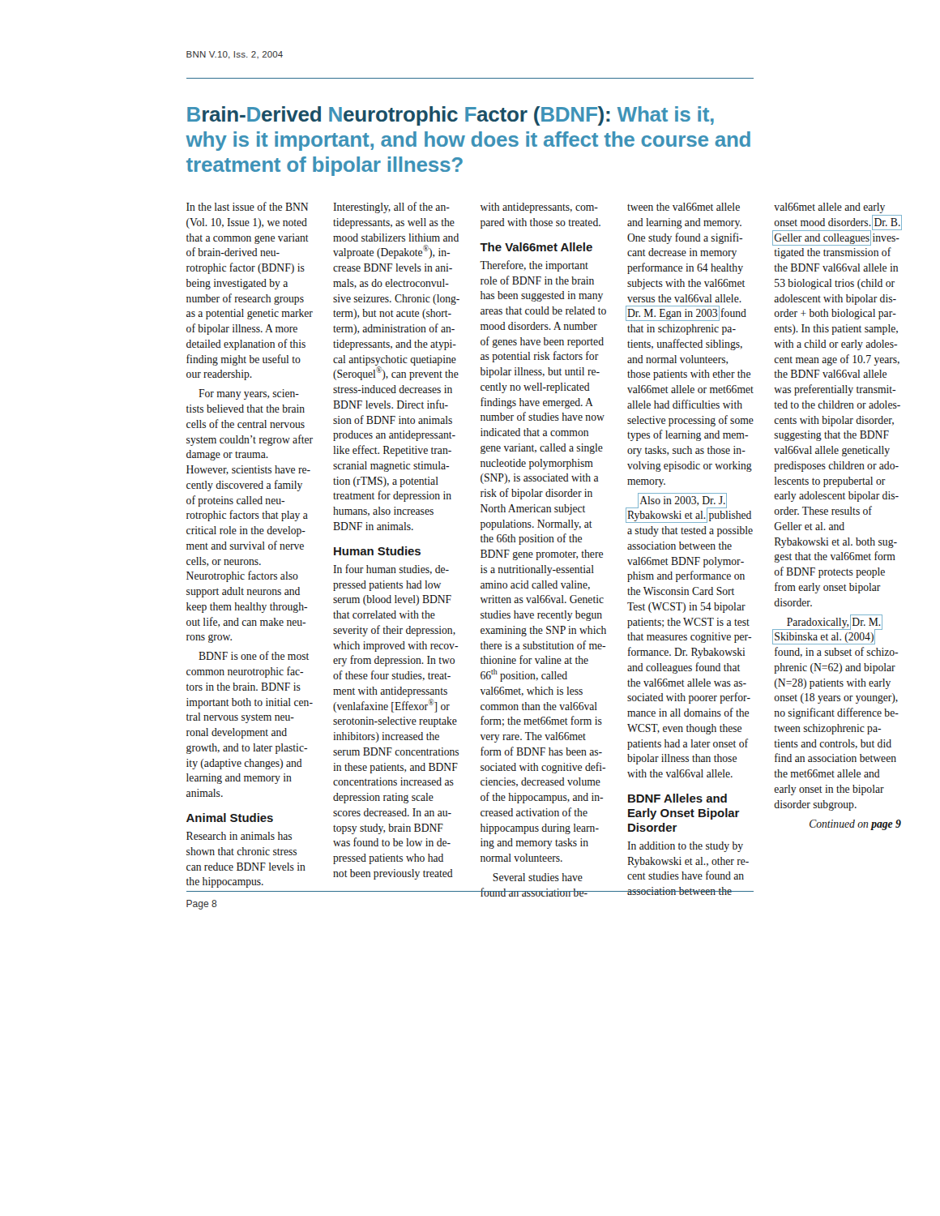BNN V.10, Iss. 2, 2004
Brain-Derived Neurotrophic Factor (BDNF): What is it, why is it important, and how does it affect the course and treatment of bipolar illness?
In the last issue of the BNN (Vol. 10, Issue 1), we noted that a common gene variant of brain-derived neurotrophic factor (BDNF) is being investigated by a number of research groups as a potential genetic marker of bipolar illness. A more detailed explanation of this finding might be useful to our readership.
For many years, scientists believed that the brain cells of the central nervous system couldn’t regrow after damage or trauma. However, scientists have recently discovered a family of proteins called neurotrophic factors that play a critical role in the development and survival of nerve cells, or neurons. Neurotrophic factors also support adult neurons and keep them healthy throughout life, and can make neurons grow.
BDNF is one of the most common neurotrophic factors in the brain. BDNF is important both to initial central nervous system neuronal development and growth, and to later plasticity (adaptive changes) and learning and memory in animals.
Animal Studies
Research in animals has shown that chronic stress can reduce BDNF levels in the hippocampus. Interestingly, all of the antidepressants, as well as the mood stabilizers lithium and valproate (Depakote®), increase BDNF levels in animals, as do electroconvulsive seizures. Chronic (long-term), but not acute (short-term), administration of antidepressants, and the atypical antipsychotic quetiapine (Seroquel®), can prevent the stress-induced decreases in BDNF levels. Direct infusion of BDNF into animals produces an antidepressant-like effect. Repetitive transcranial magnetic stimulation (rTMS), a potential treatment for depression in humans, also increases BDNF in animals.
Human Studies
In four human studies, depressed patients had low serum (blood level) BDNF that correlated with the severity of their depression, which improved with recovery from depression. In two of these four studies, treatment with antidepressants (venlafaxine [Effexor®] or serotonin-selective reuptake inhibitors) increased the serum BDNF concentrations in these patients, and BDNF concentrations increased as depression rating scale scores decreased. In an autopsy study, brain BDNF was found to be low in depressed patients who had not been previously treated with antidepressants, compared with those so treated.
The Val66met Allele
Therefore, the important role of BDNF in the brain has been suggested in many areas that could be related to mood disorders. A number of genes have been reported as potential risk factors for bipolar illness, but until recently no well-replicated findings have emerged. A number of studies have now indicated that a common gene variant, called a single nucleotide polymorphism (SNP), is associated with a risk of bipolar disorder in North American subject populations. Normally, at the 66th position of the BDNF gene promoter, there is a nutritionally-essential amino acid called valine, written as val66val. Genetic studies have recently begun examining the SNP in which there is a substitution of methionine for valine at the 66th position, called val66met, which is less common than the val66val form; the met66met form is very rare. The val66met form of BDNF has been associated with cognitive deficiencies, decreased volume of the hippocampus, and increased activation of the hippocampus during learning and memory tasks in normal volunteers.
Several studies have found an association between the val66met allele and learning and memory. One study found a significant decrease in memory performance in 64 healthy subjects with the val66met versus the val66val allele. Dr. M. Egan in 2003 found that in schizophrenic patients, unaffected siblings, and normal volunteers, those patients with ether the val66met allele or met66met allele had difficulties with selective processing of some types of learning and memory tasks, such as those involving episodic or working memory.
Also in 2003, Dr. J. Rybakowski et al. published a study that tested a possible association between the val66met BDNF polymorphism and performance on the Wisconsin Card Sort Test (WCST) in 54 bipolar patients; the WCST is a test that measures cognitive performance. Dr. Rybakowski and colleagues found that the val66met allele was associated with poorer performance in all domains of the WCST, even though these patients had a later onset of bipolar illness than those with the val66val allele.
BDNF Alleles and Early Onset Bipolar Disorder
In addition to the study by Rybakowski et al., other recent studies have found an association between the val66met allele and early onset mood disorders. Dr. B. Geller and colleagues investigated the transmission of the BDNF val66val allele in 53 biological trios (child or adolescent with bipolar disorder + both biological parents). In this patient sample, with a child or early adolescent mean age of 10.7 years, the BDNF val66val allele was preferentially transmitted to the children or adolescents with bipolar disorder, suggesting that the BDNF val66val allele genetically predisposes children or adolescents to prepubertal or early adolescent bipolar disorder. These results of Geller et al. and Rybakowski et al. both suggest that the val66met form of BDNF protects people from early onset bipolar disorder.
Paradoxically, Dr. M. Skibinska et al. (2004) found, in a subset of schizophrenic (N=62) and bipolar (N=28) patients with early onset (18 years or younger), no significant difference between schizophrenic patients and controls, but did find an association between the met66met allele and early onset in the bipolar disorder subgroup.
Continued on page 9
Page 8